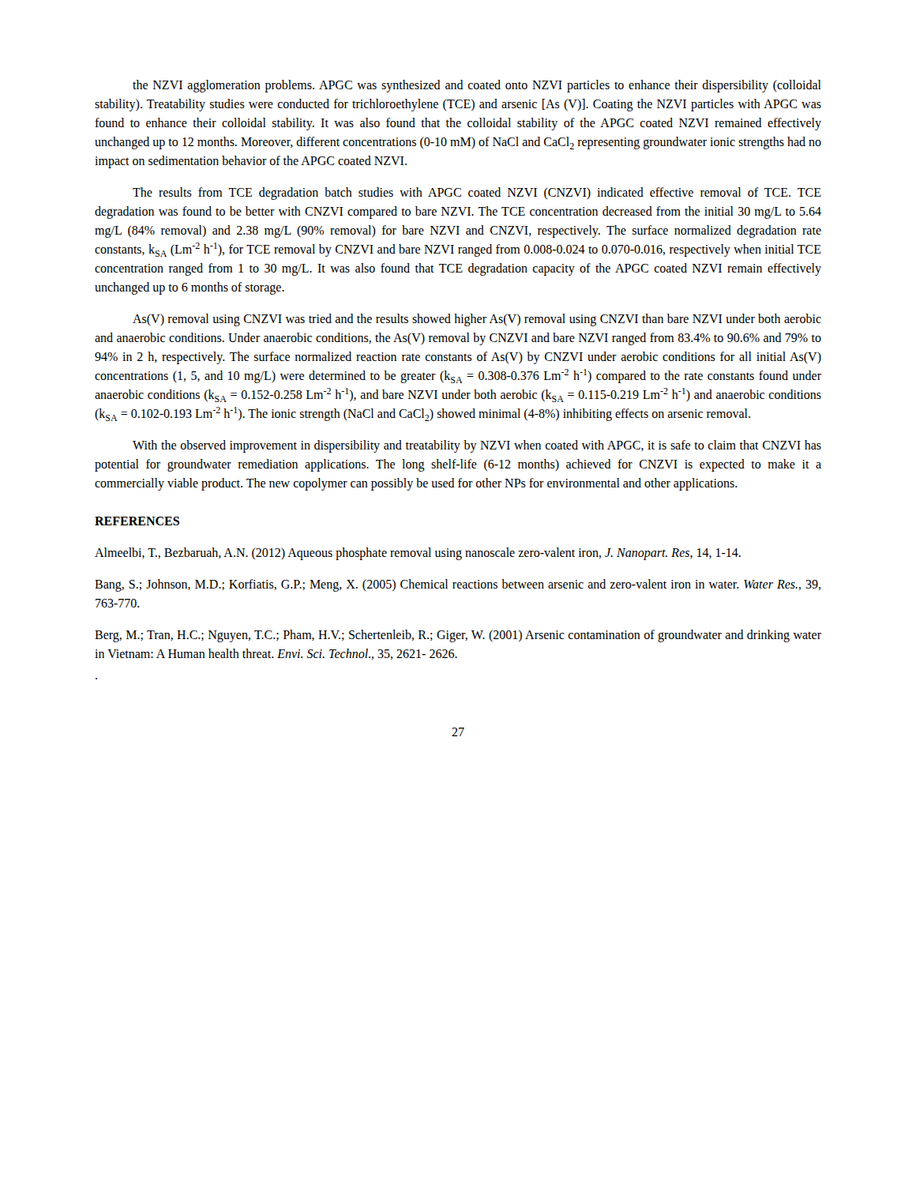the NZVI agglomeration problems. APGC was synthesized and coated onto NZVI particles to enhance their dispersibility (colloidal stability). Treatability studies were conducted for trichloroethylene (TCE) and arsenic [As (V)]. Coating the NZVI particles with APGC was found to enhance their colloidal stability. It was also found that the colloidal stability of the APGC coated NZVI remained effectively unchanged up to 12 months. Moreover, different concentrations (0-10 mM) of NaCl and CaCl2 representing groundwater ionic strengths had no impact on sedimentation behavior of the APGC coated NZVI.
The results from TCE degradation batch studies with APGC coated NZVI (CNZVI) indicated effective removal of TCE. TCE degradation was found to be better with CNZVI compared to bare NZVI. The TCE concentration decreased from the initial 30 mg/L to 5.64 mg/L (84% removal) and 2.38 mg/L (90% removal) for bare NZVI and CNZVI, respectively. The surface normalized degradation rate constants, kSA (Lm-2 h-1), for TCE removal by CNZVI and bare NZVI ranged from 0.008-0.024 to 0.070-0.016, respectively when initial TCE concentration ranged from 1 to 30 mg/L. It was also found that TCE degradation capacity of the APGC coated NZVI remain effectively unchanged up to 6 months of storage.
As(V) removal using CNZVI was tried and the results showed higher As(V) removal using CNZVI than bare NZVI under both aerobic and anaerobic conditions. Under anaerobic conditions, the As(V) removal by CNZVI and bare NZVI ranged from 83.4% to 90.6% and 79% to 94% in 2 h, respectively. The surface normalized reaction rate constants of As(V) by CNZVI under aerobic conditions for all initial As(V) concentrations (1, 5, and 10 mg/L) were determined to be greater (kSA = 0.308-0.376 Lm-2 h-1) compared to the rate constants found under anaerobic conditions (kSA = 0.152-0.258 Lm-2 h-1), and bare NZVI under both aerobic (kSA = 0.115-0.219 Lm-2 h-1) and anaerobic conditions (kSA = 0.102-0.193 Lm-2 h-1). The ionic strength (NaCl and CaCl2) showed minimal (4-8%) inhibiting effects on arsenic removal.
With the observed improvement in dispersibility and treatability by NZVI when coated with APGC, it is safe to claim that CNZVI has potential for groundwater remediation applications. The long shelf-life (6-12 months) achieved for CNZVI is expected to make it a commercially viable product. The new copolymer can possibly be used for other NPs for environmental and other applications.
REFERENCES
Almeelbi, T., Bezbaruah, A.N. (2012) Aqueous phosphate removal using nanoscale zero-valent iron, J. Nanopart. Res, 14, 1-14.
Bang, S.; Johnson, M.D.; Korfiatis, G.P.; Meng, X. (2005) Chemical reactions between arsenic and zero-valent iron in water. Water Res., 39, 763-770.
Berg, M.; Tran, H.C.; Nguyen, T.C.; Pham, H.V.; Schertenleib, R.; Giger, W. (2001) Arsenic contamination of groundwater and drinking water in Vietnam: A Human health threat. Envi. Sci. Technol., 35, 2621- 2626.
.
27